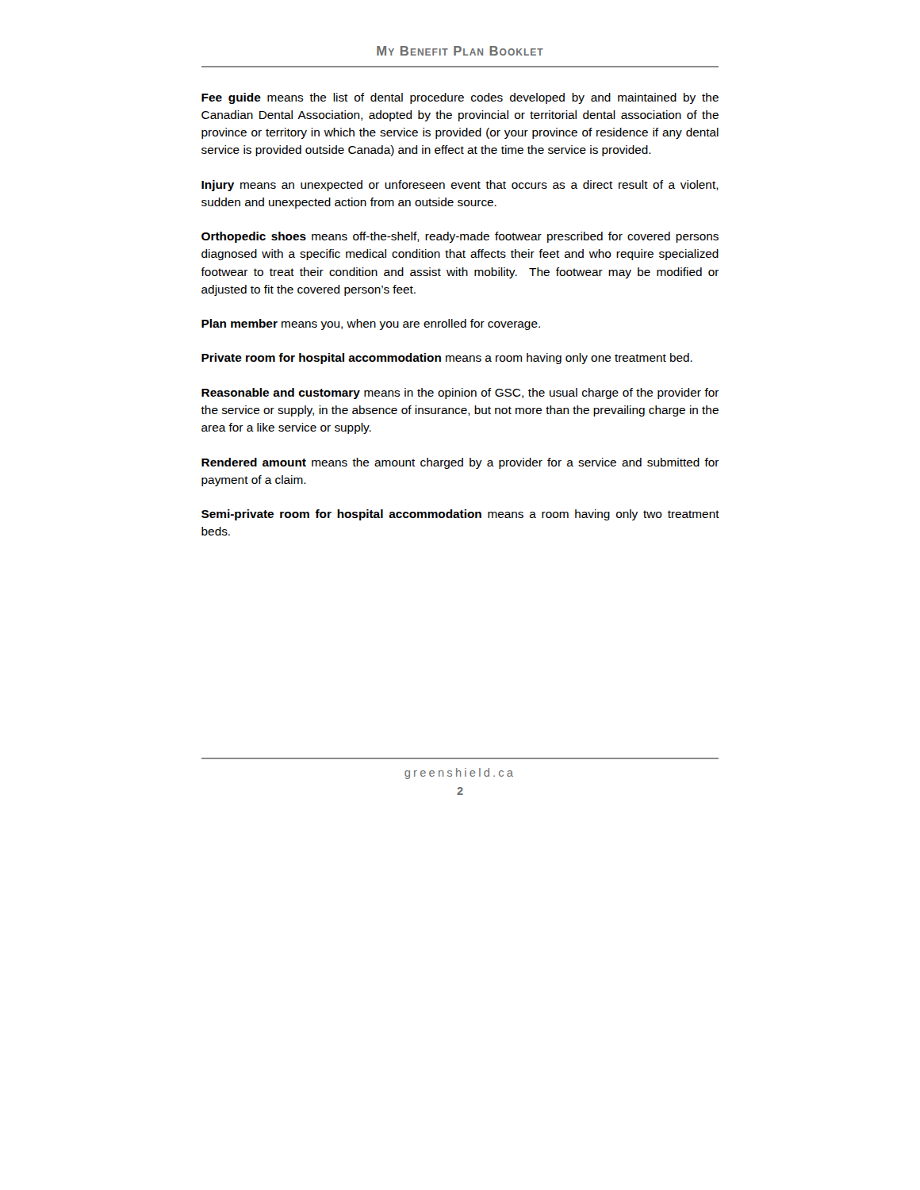My Benefit Plan Booklet
Fee guide means the list of dental procedure codes developed by and maintained by the Canadian Dental Association, adopted by the provincial or territorial dental association of the province or territory in which the service is provided (or your province of residence if any dental service is provided outside Canada) and in effect at the time the service is provided.
Injury means an unexpected or unforeseen event that occurs as a direct result of a violent, sudden and unexpected action from an outside source.
Orthopedic shoes means off-the-shelf, ready-made footwear prescribed for covered persons diagnosed with a specific medical condition that affects their feet and who require specialized footwear to treat their condition and assist with mobility. The footwear may be modified or adjusted to fit the covered person’s feet.
Plan member means you, when you are enrolled for coverage.
Private room for hospital accommodation means a room having only one treatment bed.
Reasonable and customary means in the opinion of GSC, the usual charge of the provider for the service or supply, in the absence of insurance, but not more than the prevailing charge in the area for a like service or supply.
Rendered amount means the amount charged by a provider for a service and submitted for payment of a claim.
Semi-private room for hospital accommodation means a room having only two treatment beds.
greenshield.ca
2